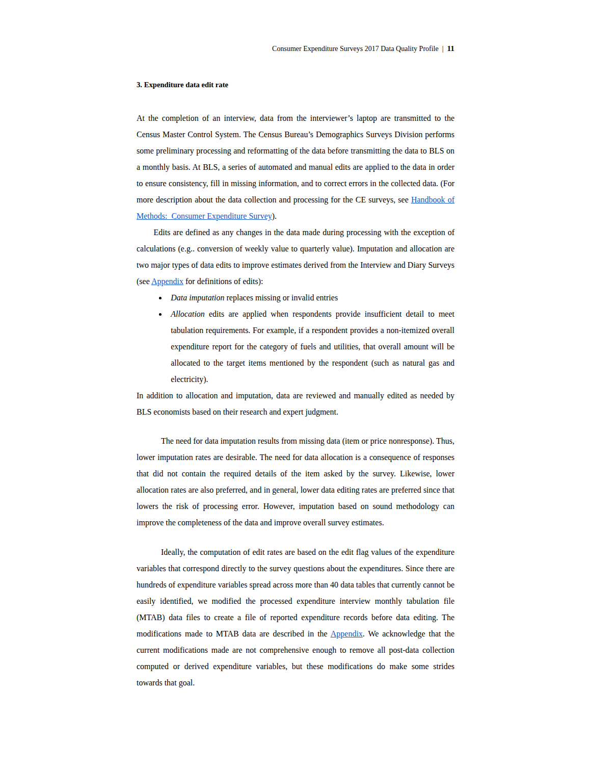Consumer Expenditure Surveys 2017 Data Quality Profile | 11
3. Expenditure data edit rate
At the completion of an interview, data from the interviewer’s laptop are transmitted to the Census Master Control System. The Census Bureau’s Demographics Surveys Division performs some preliminary processing and reformatting of the data before transmitting the data to BLS on a monthly basis. At BLS, a series of automated and manual edits are applied to the data in order to ensure consistency, fill in missing information, and to correct errors in the collected data. (For more description about the data collection and processing for the CE surveys, see Handbook of Methods: Consumer Expenditure Survey).
Edits are defined as any changes in the data made during processing with the exception of calculations (e.g.. conversion of weekly value to quarterly value). Imputation and allocation are two major types of data edits to improve estimates derived from the Interview and Diary Surveys (see Appendix for definitions of edits):
Data imputation replaces missing or invalid entries
Allocation edits are applied when respondents provide insufficient detail to meet tabulation requirements. For example, if a respondent provides a non-itemized overall expenditure report for the category of fuels and utilities, that overall amount will be allocated to the target items mentioned by the respondent (such as natural gas and electricity).
In addition to allocation and imputation, data are reviewed and manually edited as needed by BLS economists based on their research and expert judgment.
The need for data imputation results from missing data (item or price nonresponse). Thus, lower imputation rates are desirable. The need for data allocation is a consequence of responses that did not contain the required details of the item asked by the survey. Likewise, lower allocation rates are also preferred, and in general, lower data editing rates are preferred since that lowers the risk of processing error. However, imputation based on sound methodology can improve the completeness of the data and improve overall survey estimates.
Ideally, the computation of edit rates are based on the edit flag values of the expenditure variables that correspond directly to the survey questions about the expenditures. Since there are hundreds of expenditure variables spread across more than 40 data tables that currently cannot be easily identified, we modified the processed expenditure interview monthly tabulation file (MTAB) data files to create a file of reported expenditure records before data editing. The modifications made to MTAB data are described in the Appendix. We acknowledge that the current modifications made are not comprehensive enough to remove all post-data collection computed or derived expenditure variables, but these modifications do make some strides towards that goal.